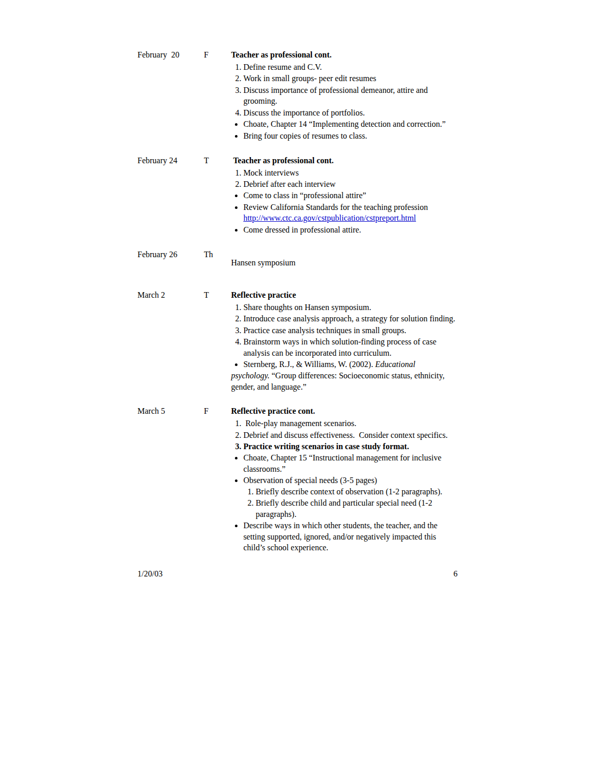February 20
F
Teacher as professional cont.
Define resume and C.V.
Work in small groups- peer edit resumes
Discuss importance of professional demeanor, attire and grooming.
Discuss the importance of portfolios.
Choate, Chapter 14 “Implementing detection and correction.”
Bring four copies of resumes to class.
February 24
T
Teacher as professional cont.
Mock interviews
Debrief after each interview
Come to class in “professional attire”
Review California Standards for the teaching profession http://www.ctc.ca.gov/cstpublication/cstpreport.html
Come dressed in professional attire.
February 26
Th
Hansen symposium
March 2
T
Reflective practice
Share thoughts on Hansen symposium.
Introduce case analysis approach, a strategy for solution finding.
Practice case analysis techniques in small groups.
Brainstorm ways in which solution-finding process of case analysis can be incorporated into curriculum.
Sternberg, R.J., & Williams, W. (2002). Educational
psychology. “Group differences: Socioeconomic status, ethnicity, gender, and language.”
March 5
F
Reflective practice cont.
Role-play management scenarios.
Debrief and discuss effectiveness. Consider context specifics.
Practice writing scenarios in case study format.
Choate, Chapter 15 “Instructional management for inclusive classrooms.”
Observation of special needs (3-5 pages)
Briefly describe context of observation (1-2 paragraphs).
Briefly describe child and particular special need (1-2 paragraphs).
Describe ways in which other students, the teacher, and the setting supported, ignored, and/or negatively impacted this child’s school experience.
1/20/03 6